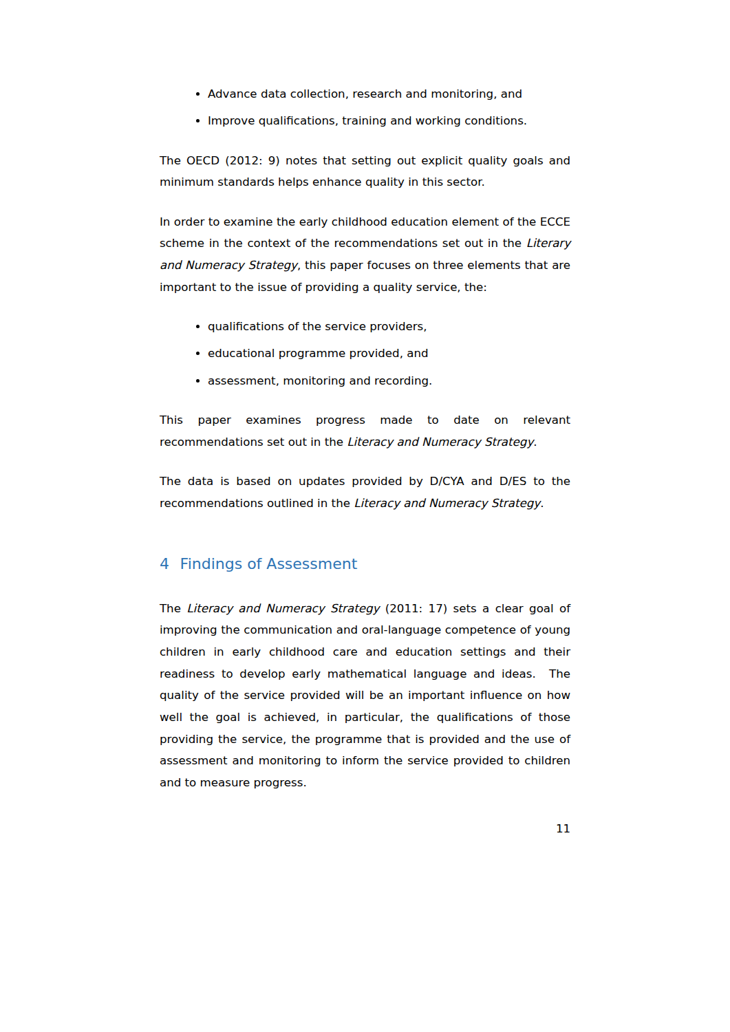Advance data collection, research and monitoring, and
Improve qualifications, training and working conditions.
The OECD (2012: 9) notes that setting out explicit quality goals and minimum standards helps enhance quality in this sector.
In order to examine the early childhood education element of the ECCE scheme in the context of the recommendations set out in the Literary and Numeracy Strategy, this paper focuses on three elements that are important to the issue of providing a quality service, the:
qualifications of the service providers,
educational programme provided, and
assessment, monitoring and recording.
This paper examines progress made to date on relevant recommendations set out in the Literacy and Numeracy Strategy.
The data is based on updates provided by D/CYA and D/ES to the recommendations outlined in the Literacy and Numeracy Strategy.
4 Findings of Assessment
The Literacy and Numeracy Strategy (2011: 17) sets a clear goal of improving the communication and oral-language competence of young children in early childhood care and education settings and their readiness to develop early mathematical language and ideas. The quality of the service provided will be an important influence on how well the goal is achieved, in particular, the qualifications of those providing the service, the programme that is provided and the use of assessment and monitoring to inform the service provided to children and to measure progress.
11